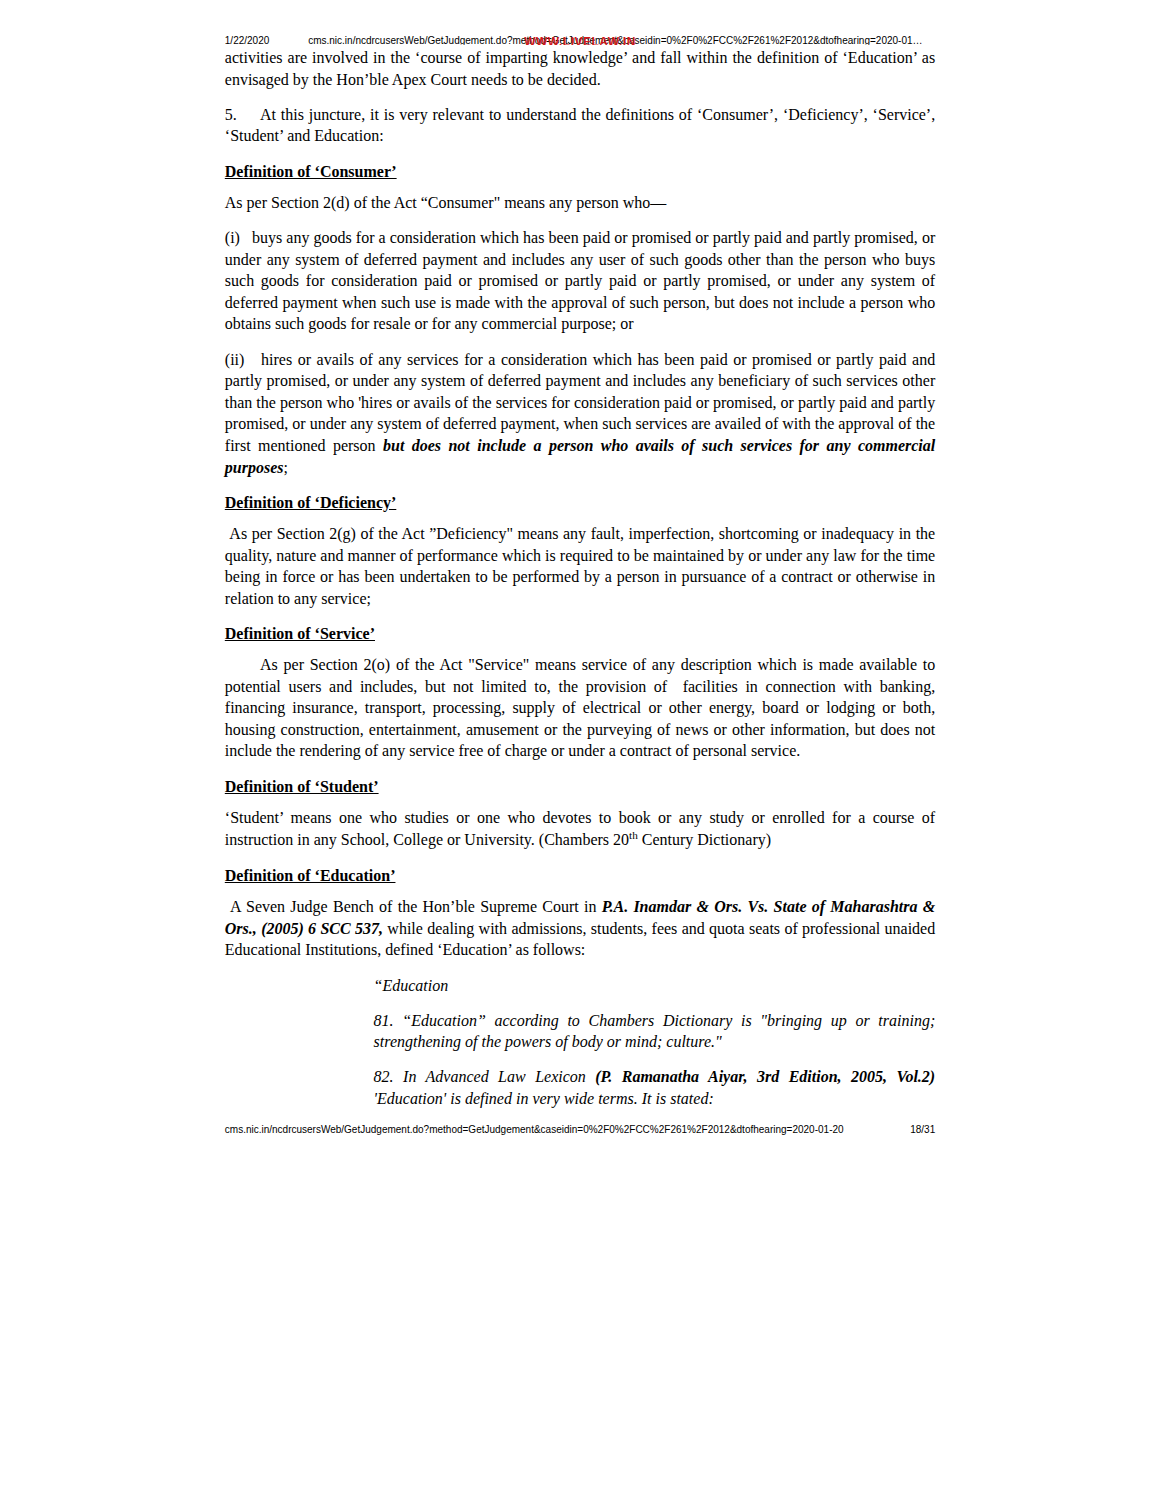1/22/2020 cms.nic.in/ncdrcusersWeb/GetJudgement.do?method=GetJudgement&caseidin=0%2F0%2FCC%2F261%2F2012&dtofhearing=2020-01… WWW.LIVELAW.IN
activities are involved in the ‘course of imparting knowledge’ and fall within the definition of ‘Education’ as envisaged by the Hon’ble Apex Court needs to be decided.
5. At this juncture, it is very relevant to understand the definitions of ‘Consumer’, ‘Deficiency’, ‘Service’, ‘Student’ and Education:
Definition of ‘Consumer’
As per Section 2(d) of the Act “Consumer" means any person who—
(i) buys any goods for a consideration which has been paid or promised or partly paid and partly promised, or under any system of deferred payment and includes any user of such goods other than the person who buys such goods for consideration paid or promised or partly paid or partly promised, or under any system of deferred payment when such use is made with the approval of such person, but does not include a person who obtains such goods for resale or for any commercial purpose; or
(ii) hires or avails of any services for a consideration which has been paid or promised or partly paid and partly promised, or under any system of deferred payment and includes any beneficiary of such services other than the person who 'hires or avails of the services for consideration paid or promised, or partly paid and partly promised, or under any system of deferred payment, when such services are availed of with the approval of the first mentioned person but does not include a person who avails of such services for any commercial purposes;
Definition of ‘Deficiency’
As per Section 2(g) of the Act ”Deficiency" means any fault, imperfection, shortcoming or inadequacy in the quality, nature and manner of performance which is required to be maintained by or under any law for the time being in force or has been undertaken to be performed by a person in pursuance of a contract or otherwise in relation to any service;
Definition of ‘Service’
As per Section 2(o) of the Act "Service" means service of any description which is made available to potential users and includes, but not limited to, the provision of facilities in connection with banking, financing insurance, transport, processing, supply of electrical or other energy, board or lodging or both, housing construction, entertainment, amusement or the purveying of news or other information, but does not include the rendering of any service free of charge or under a contract of personal service.
Definition of ‘Student’
‘Student’ means one who studies or one who devotes to book or any study or enrolled for a course of instruction in any School, College or University. (Chambers 20th Century Dictionary)
Definition of ‘Education’
A Seven Judge Bench of the Hon’ble Supreme Court in P.A. Inamdar & Ors. Vs. State of Maharashtra & Ors., (2005) 6 SCC 537, while dealing with admissions, students, fees and quota seats of professional unaided Educational Institutions, defined ‘Education’ as follows:
“Education
81. “Education” according to Chambers Dictionary is "bringing up or training; strengthening of the powers of body or mind; culture."
82. In Advanced Law Lexicon (P. Ramanatha Aiyar, 3rd Edition, 2005, Vol.2) 'Education' is defined in very wide terms. It is stated:
cms.nic.in/ncdrcusersWeb/GetJudgement.do?method=GetJudgement&caseidin=0%2F0%2FCC%2F261%2F2012&dtofhearing=2020-01-20 18/31